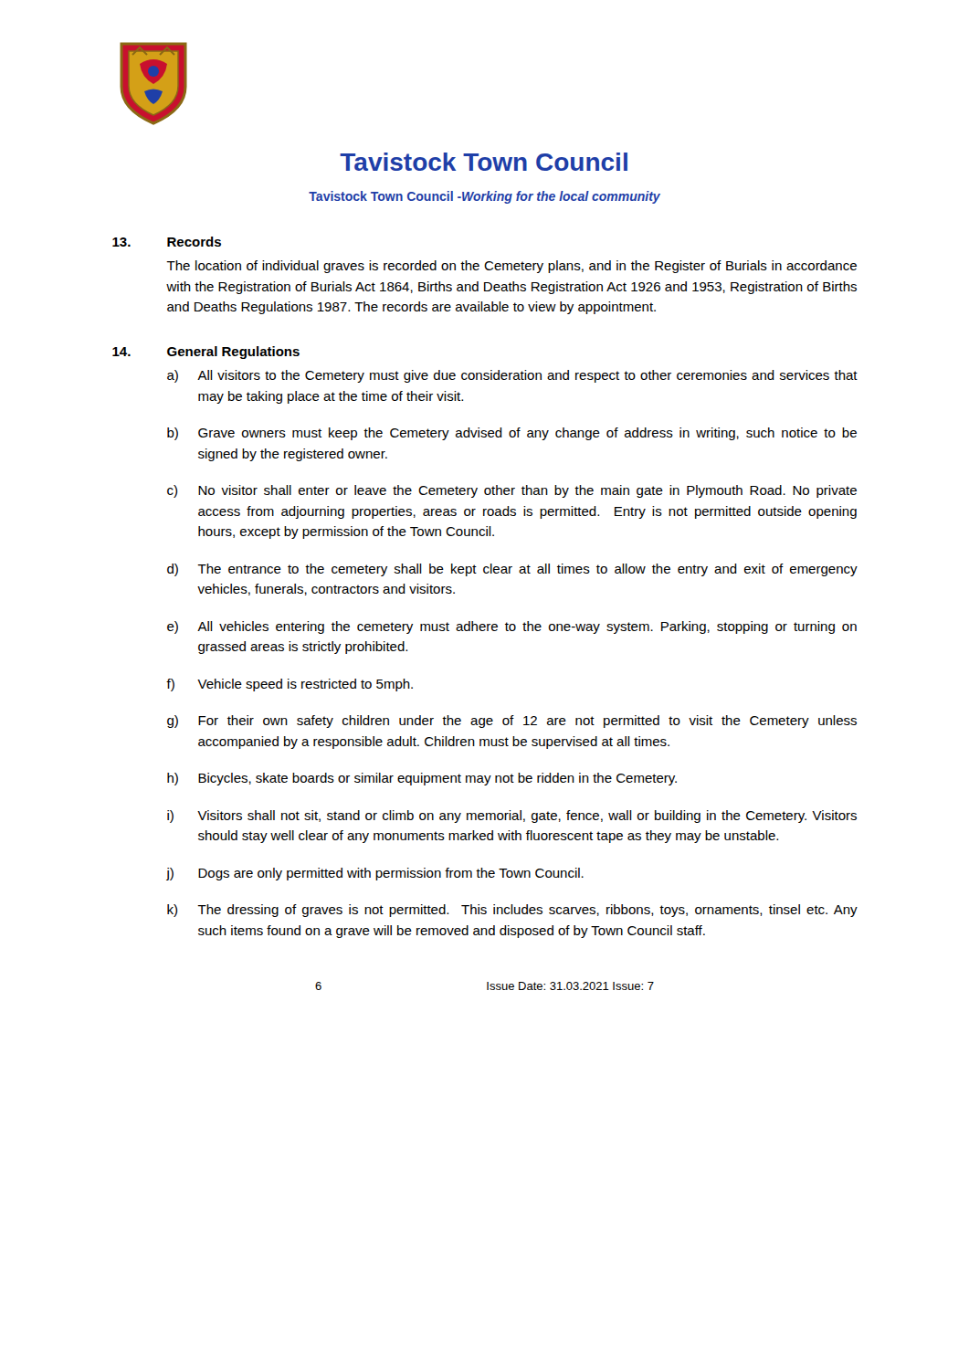Tavistock Town Council
Tavistock Town Council -Working for the local community
13. Records
The location of individual graves is recorded on the Cemetery plans, and in the Register of Burials in accordance with the Registration of Burials Act 1864, Births and Deaths Registration Act 1926 and 1953, Registration of Births and Deaths Regulations 1987. The records are available to view by appointment.
14. General Regulations
a) All visitors to the Cemetery must give due consideration and respect to other ceremonies and services that may be taking place at the time of their visit.
b) Grave owners must keep the Cemetery advised of any change of address in writing, such notice to be signed by the registered owner.
c) No visitor shall enter or leave the Cemetery other than by the main gate in Plymouth Road. No private access from adjourning properties, areas or roads is permitted. Entry is not permitted outside opening hours, except by permission of the Town Council.
d) The entrance to the cemetery shall be kept clear at all times to allow the entry and exit of emergency vehicles, funerals, contractors and visitors.
e) All vehicles entering the cemetery must adhere to the one-way system. Parking, stopping or turning on grassed areas is strictly prohibited.
f) Vehicle speed is restricted to 5mph.
g) For their own safety children under the age of 12 are not permitted to visit the Cemetery unless accompanied by a responsible adult. Children must be supervised at all times.
h) Bicycles, skate boards or similar equipment may not be ridden in the Cemetery.
i) Visitors shall not sit, stand or climb on any memorial, gate, fence, wall or building in the Cemetery. Visitors should stay well clear of any monuments marked with fluorescent tape as they may be unstable.
j) Dogs are only permitted with permission from the Town Council.
k) The dressing of graves is not permitted. This includes scarves, ribbons, toys, ornaments, tinsel etc. Any such items found on a grave will be removed and disposed of by Town Council staff.
6 Issue Date: 31.03.2021 Issue: 7